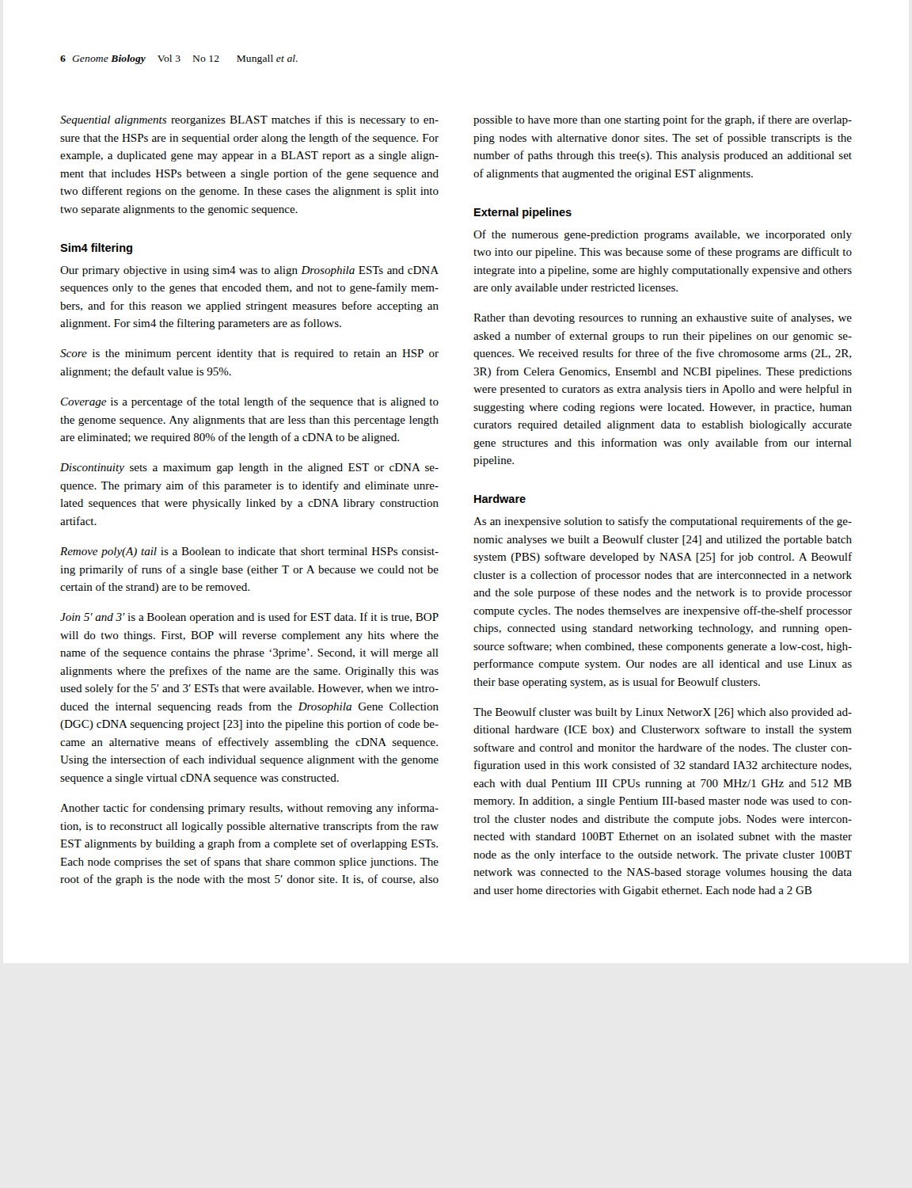6 Genome Biology Vol 3 No 12 Mungall et al.
Sequential alignments reorganizes BLAST matches if this is necessary to ensure that the HSPs are in sequential order along the length of the sequence. For example, a duplicated gene may appear in a BLAST report as a single alignment that includes HSPs between a single portion of the gene sequence and two different regions on the genome. In these cases the alignment is split into two separate alignments to the genomic sequence.
Sim4 filtering
Our primary objective in using sim4 was to align Drosophila ESTs and cDNA sequences only to the genes that encoded them, and not to gene-family members, and for this reason we applied stringent measures before accepting an alignment. For sim4 the filtering parameters are as follows.
Score is the minimum percent identity that is required to retain an HSP or alignment; the default value is 95%.
Coverage is a percentage of the total length of the sequence that is aligned to the genome sequence. Any alignments that are less than this percentage length are eliminated; we required 80% of the length of a cDNA to be aligned.
Discontinuity sets a maximum gap length in the aligned EST or cDNA sequence. The primary aim of this parameter is to identify and eliminate unrelated sequences that were physically linked by a cDNA library construction artifact.
Remove poly(A) tail is a Boolean to indicate that short terminal HSPs consisting primarily of runs of a single base (either T or A because we could not be certain of the strand) are to be removed.
Join 5′ and 3′ is a Boolean operation and is used for EST data. If it is true, BOP will do two things. First, BOP will reverse complement any hits where the name of the sequence contains the phrase ‘3prime’. Second, it will merge all alignments where the prefixes of the name are the same. Originally this was used solely for the 5′ and 3′ ESTs that were available. However, when we introduced the internal sequencing reads from the Drosophila Gene Collection (DGC) cDNA sequencing project [23] into the pipeline this portion of code became an alternative means of effectively assembling the cDNA sequence. Using the intersection of each individual sequence alignment with the genome sequence a single virtual cDNA sequence was constructed.
Another tactic for condensing primary results, without removing any information, is to reconstruct all logically possible alternative transcripts from the raw EST alignments by building a graph from a complete set of overlapping ESTs. Each node comprises the set of spans that share common splice junctions. The root of the graph is the node with the most 5′ donor site. It is, of course, also possible to have more than one starting point for the graph, if there are overlapping nodes with alternative donor sites. The set of possible transcripts is the number of paths through this tree(s). This analysis produced an additional set of alignments that augmented the original EST alignments.
External pipelines
Of the numerous gene-prediction programs available, we incorporated only two into our pipeline. This was because some of these programs are difficult to integrate into a pipeline, some are highly computationally expensive and others are only available under restricted licenses.
Rather than devoting resources to running an exhaustive suite of analyses, we asked a number of external groups to run their pipelines on our genomic sequences. We received results for three of the five chromosome arms (2L, 2R, 3R) from Celera Genomics, Ensembl and NCBI pipelines. These predictions were presented to curators as extra analysis tiers in Apollo and were helpful in suggesting where coding regions were located. However, in practice, human curators required detailed alignment data to establish biologically accurate gene structures and this information was only available from our internal pipeline.
Hardware
As an inexpensive solution to satisfy the computational requirements of the genomic analyses we built a Beowulf cluster [24] and utilized the portable batch system (PBS) software developed by NASA [25] for job control. A Beowulf cluster is a collection of processor nodes that are interconnected in a network and the sole purpose of these nodes and the network is to provide processor compute cycles. The nodes themselves are inexpensive off-the-shelf processor chips, connected using standard networking technology, and running open-source software; when combined, these components generate a low-cost, high-performance compute system. Our nodes are all identical and use Linux as their base operating system, as is usual for Beowulf clusters.
The Beowulf cluster was built by Linux NetworX [26] which also provided additional hardware (ICE box) and Clusterworx software to install the system software and control and monitor the hardware of the nodes. The cluster configuration used in this work consisted of 32 standard IA32 architecture nodes, each with dual Pentium III CPUs running at 700 MHz/1 GHz and 512 MB memory. In addition, a single Pentium III-based master node was used to control the cluster nodes and distribute the compute jobs. Nodes were interconnected with standard 100BT Ethernet on an isolated subnet with the master node as the only interface to the outside network. The private cluster 100BT network was connected to the NAS-based storage volumes housing the data and user home directories with Gigabit ethernet. Each node had a 2 GB